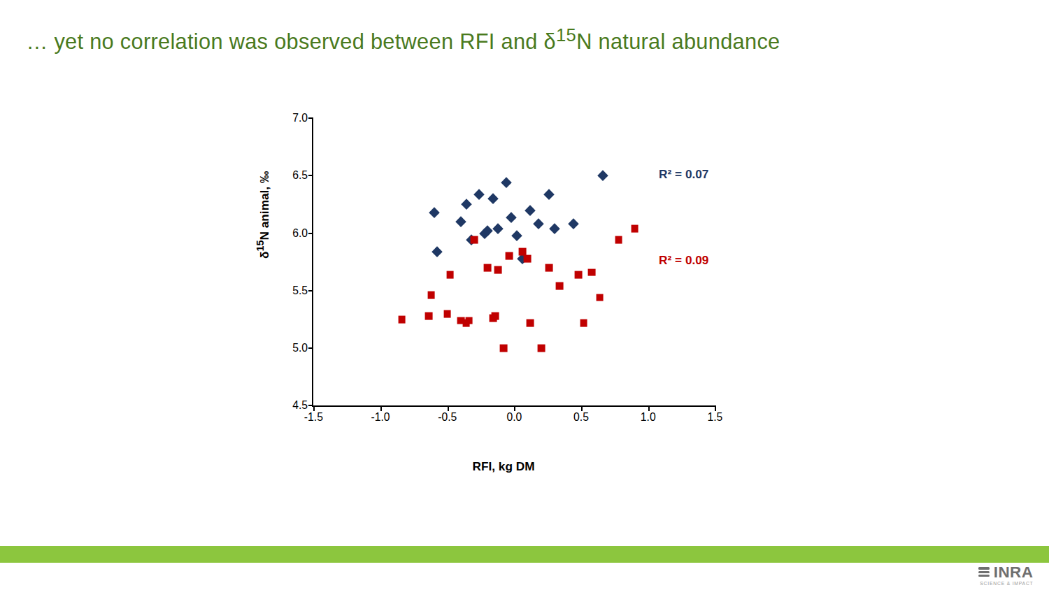… yet no correlation was observed between RFI and δ15N natural abundance
δ15N animal, ‰
RFI, kg DM
7.0
6.5
6.0
5.5
5.0
4.5
-1.5
-1.0
-0.5
0.0
0.5
1.0
1.5
R² = 0.07
R² = 0.09
INRA
SCIENCE & IMPACT